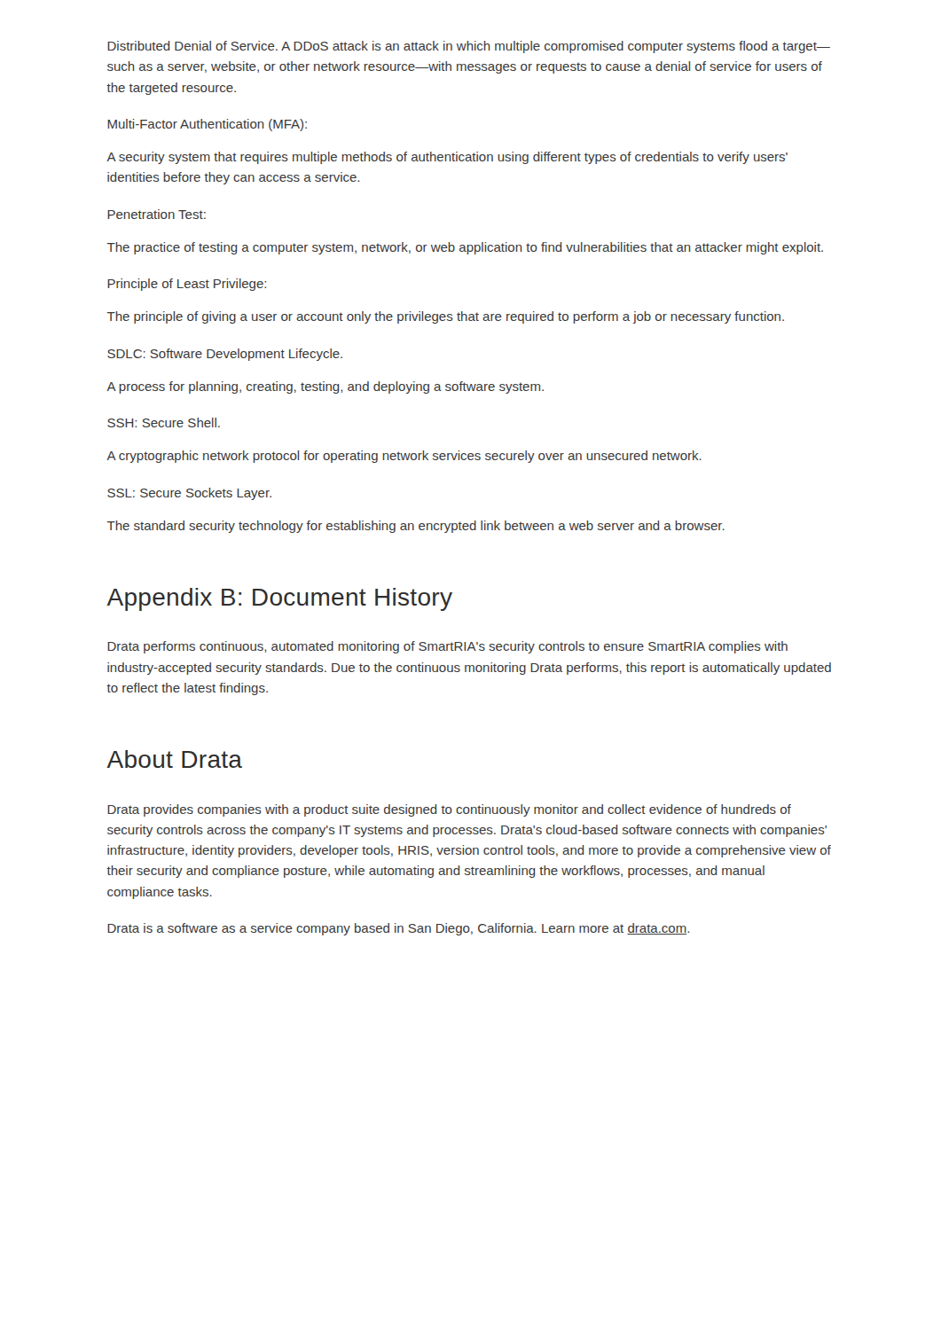Distributed Denial of Service. A DDoS attack is an attack in which multiple compromised computer systems flood a target—such as a server, website, or other network resource—with messages or requests to cause a denial of service for users of the targeted resource.
Multi-Factor Authentication (MFA):
A security system that requires multiple methods of authentication using different types of credentials to verify users' identities before they can access a service.
Penetration Test:
The practice of testing a computer system, network, or web application to find vulnerabilities that an attacker might exploit.
Principle of Least Privilege:
The principle of giving a user or account only the privileges that are required to perform a job or necessary function.
SDLC: Software Development Lifecycle.
A process for planning, creating, testing, and deploying a software system.
SSH: Secure Shell.
A cryptographic network protocol for operating network services securely over an unsecured network.
SSL: Secure Sockets Layer.
The standard security technology for establishing an encrypted link between a web server and a browser.
Appendix B: Document History
Drata performs continuous, automated monitoring of SmartRIA's security controls to ensure SmartRIA complies with industry-accepted security standards. Due to the continuous monitoring Drata performs, this report is automatically updated to reflect the latest findings.
About Drata
Drata provides companies with a product suite designed to continuously monitor and collect evidence of hundreds of security controls across the company's IT systems and processes. Drata's cloud-based software connects with companies' infrastructure, identity providers, developer tools, HRIS, version control tools, and more to provide a comprehensive view of their security and compliance posture, while automating and streamlining the workflows, processes, and manual compliance tasks.
Drata is a software as a service company based in San Diego, California. Learn more at drata.com.